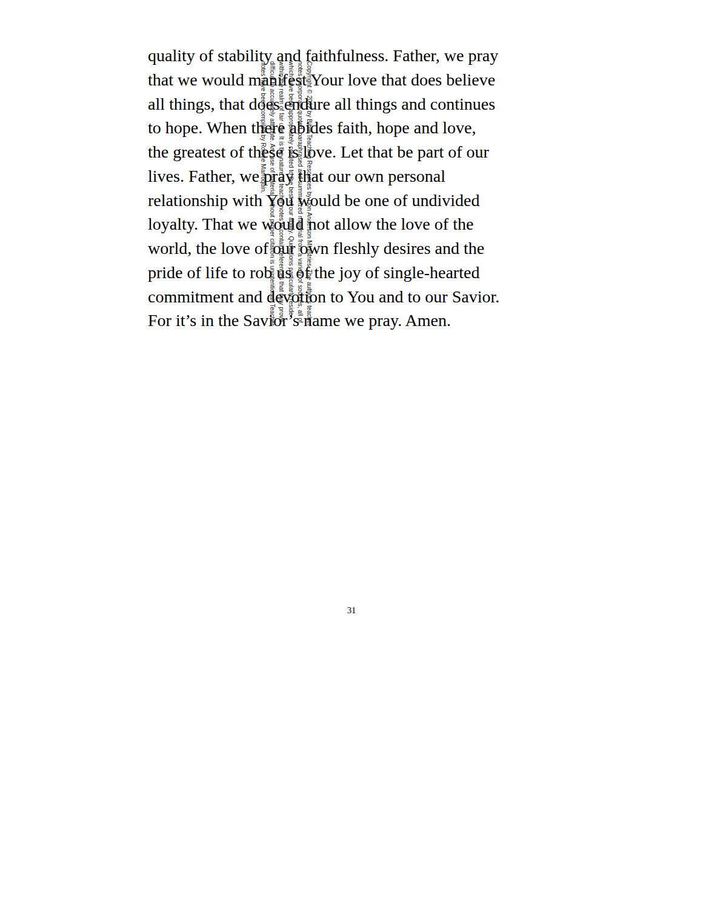quality of stability and faithfulness. Father, we pray that we would manifest Your love that does believe all things, that does endure all things and continues to hope. When there abides faith, hope and love, the greatest of these is love. Let that be part of our lives. Father, we pray that our own personal relationship with You would be one of undivided loyalty. That we would not allow the love of the world, the love of our own fleshly desires and the pride of life to rob us of the joy of single-hearted commitment and devotion to You and to our Savior. For it’s in the Savior’s name we pray. Amen.
Copyright © 2022 by Bible Teaching Resources by Don Anderson Ministries. The author’s teacher notes incorporate quoted, paraphrased and summarized material from a variety of sources, all of which have been appropriately credited to the best of our ability. Quotations particularly reside within the realm of fair use. It is the nature of teacher notes to contain references that may prove difficult to accurately attribute. Any use of material without proper citation is unintentional. Teacher notes have been compiled by Ronnie Marroquin.
31